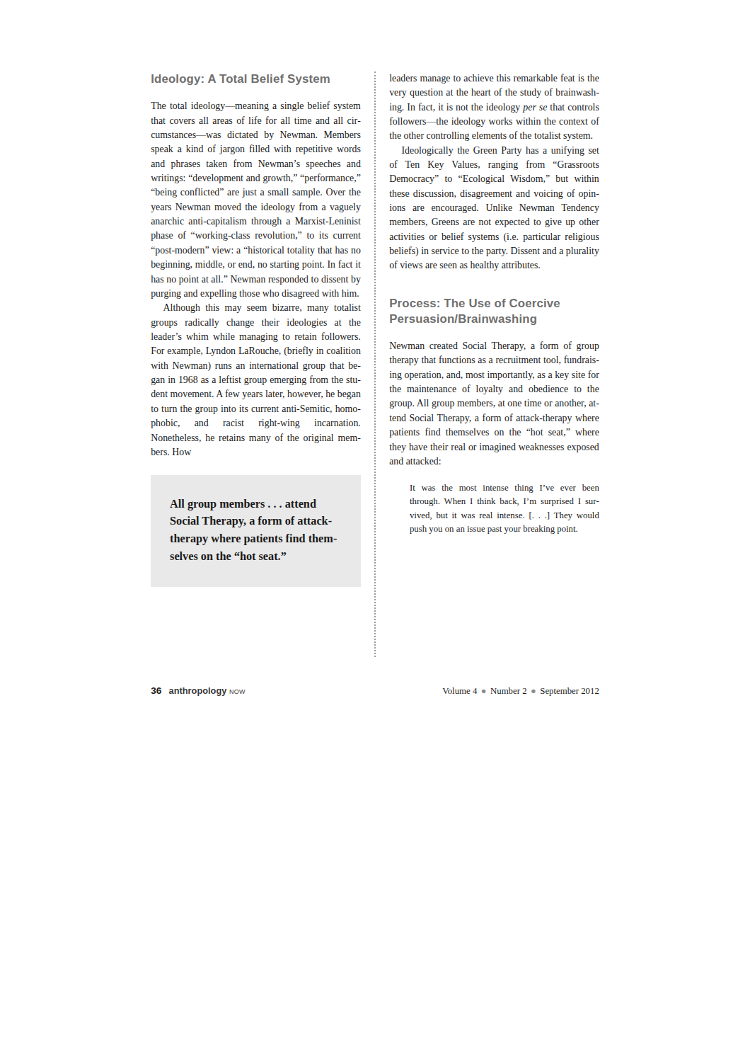Ideology: A Total Belief System
The total ideology—meaning a single belief system that covers all areas of life for all time and all circumstances—was dictated by Newman. Members speak a kind of jargon filled with repetitive words and phrases taken from Newman’s speeches and writings: “development and growth,” “performance,” “being conflicted” are just a small sample. Over the years Newman moved the ideology from a vaguely anarchic anti-capitalism through a Marxist-Leninist phase of “working-class revolution,” to its current “post-modern” view: a “historical totality that has no beginning, middle, or end, no starting point. In fact it has no point at all.” Newman responded to dissent by purging and expelling those who disagreed with him.
Although this may seem bizarre, many totalist groups radically change their ideologies at the leader’s whim while managing to retain followers. For example, Lyndon LaRouche, (briefly in coalition with Newman) runs an international group that began in 1968 as a leftist group emerging from the student movement. A few years later, however, he began to turn the group into its current anti-Semitic, homophobic, and racist right-wing incarnation. Nonetheless, he retains many of the original members. How
All group members . . . attend Social Therapy, a form of attack-therapy where patients find themselves on the “hot seat.”
leaders manage to achieve this remarkable feat is the very question at the heart of the study of brainwashing. In fact, it is not the ideology per se that controls followers—the ideology works within the context of the other controlling elements of the totalist system.
Ideologically the Green Party has a unifying set of Ten Key Values, ranging from “Grassroots Democracy” to “Ecological Wisdom,” but within these discussion, disagreement and voicing of opinions are encouraged. Unlike Newman Tendency members, Greens are not expected to give up other activities or belief systems (i.e. particular religious beliefs) in service to the party. Dissent and a plurality of views are seen as healthy attributes.
Process: The Use of Coercive Persuasion/Brainwashing
Newman created Social Therapy, a form of group therapy that functions as a recruitment tool, fundraising operation, and, most importantly, as a key site for the maintenance of loyalty and obedience to the group. All group members, at one time or another, attend Social Therapy, a form of attack-therapy where patients find themselves on the “hot seat,” where they have their real or imagined weaknesses exposed and attacked:
It was the most intense thing I’ve ever been through. When I think back, I’m surprised I survived, but it was real intense. [. . .] They would push you on an issue past your breaking point.
36 anthropology now
Volume 4 ● Number 2 ● September 2012